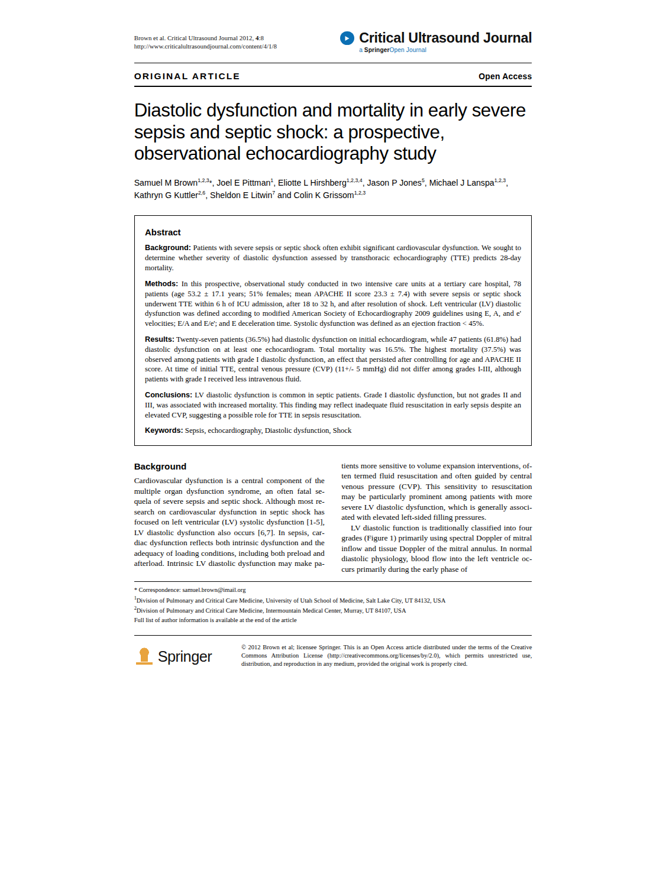Brown et al. Critical Ultrasound Journal 2012, 4:8
http://www.criticalultrasoundjournal.com/content/4/1/8
Critical Ultrasound Journal
a Springer Open Journal
Original Article
Open Access
Diastolic dysfunction and mortality in early severe sepsis and septic shock: a prospective, observational echocardiography study
Samuel M Brown1,2,3*, Joel E Pittman1, Eliotte L Hirshberg1,2,3,4, Jason P Jones5, Michael J Lanspa1,2,3,
Kathryn G Kuttler2,6, Sheldon E Litwin7 and Colin K Grissom1,2,3
Abstract
Background: Patients with severe sepsis or septic shock often exhibit significant cardiovascular dysfunction. We sought to determine whether severity of diastolic dysfunction assessed by transthoracic echocardiography (TTE) predicts 28-day mortality.
Methods: In this prospective, observational study conducted in two intensive care units at a tertiary care hospital, 78 patients (age 53.2 ± 17.1 years; 51% females; mean APACHE II score 23.3 ± 7.4) with severe sepsis or septic shock underwent TTE within 6 h of ICU admission, after 18 to 32 h, and after resolution of shock. Left ventricular (LV) diastolic dysfunction was defined according to modified American Society of Echocardiography 2009 guidelines using E, A, and e' velocities; E/A and E/e'; and E deceleration time. Systolic dysfunction was defined as an ejection fraction < 45%.
Results: Twenty-seven patients (36.5%) had diastolic dysfunction on initial echocardiogram, while 47 patients (61.8%) had diastolic dysfunction on at least one echocardiogram. Total mortality was 16.5%. The highest mortality (37.5%) was observed among patients with grade I diastolic dysfunction, an effect that persisted after controlling for age and APACHE II score. At time of initial TTE, central venous pressure (CVP) (11+/- 5 mmHg) did not differ among grades I-III, although patients with grade I received less intravenous fluid.
Conclusions: LV diastolic dysfunction is common in septic patients. Grade I diastolic dysfunction, but not grades II and III, was associated with increased mortality. This finding may reflect inadequate fluid resuscitation in early sepsis despite an elevated CVP, suggesting a possible role for TTE in sepsis resuscitation.
Keywords: Sepsis, echocardiography, Diastolic dysfunction, Shock
Background
Cardiovascular dysfunction is a central component of the multiple organ dysfunction syndrome, an often fatal sequela of severe sepsis and septic shock. Although most research on cardiovascular dysfunction in septic shock has focused on left ventricular (LV) systolic dysfunction [1-5], LV diastolic dysfunction also occurs [6,7]. In sepsis, cardiac dysfunction reflects both intrinsic dysfunction and the adequacy of loading conditions, including both preload and afterload. Intrinsic LV diastolic dysfunction may make patients more sensitive to volume expansion interventions, often termed fluid resuscitation and often guided by central venous pressure (CVP). This sensitivity to resuscitation may be particularly prominent among patients with more severe LV diastolic dysfunction, which is generally associated with elevated left-sided filling pressures.
LV diastolic function is traditionally classified into four grades (Figure 1) primarily using spectral Doppler of mitral inflow and tissue Doppler of the mitral annulus. In normal diastolic physiology, blood flow into the left ventricle occurs primarily during the early phase of
* Correspondence: samuel.brown@imail.org
1Division of Pulmonary and Critical Care Medicine, University of Utah School of Medicine, Salt Lake City, UT 84132, USA
2Division of Pulmonary and Critical Care Medicine, Intermountain Medical Center, Murray, UT 84107, USA
Full list of author information is available at the end of the article
Springer
© 2012 Brown et al; licensee Springer. This is an Open Access article distributed under the terms of the Creative Commons Attribution License (http://creativecommons.org/licenses/by/2.0), which permits unrestricted use, distribution, and reproduction in any medium, provided the original work is properly cited.